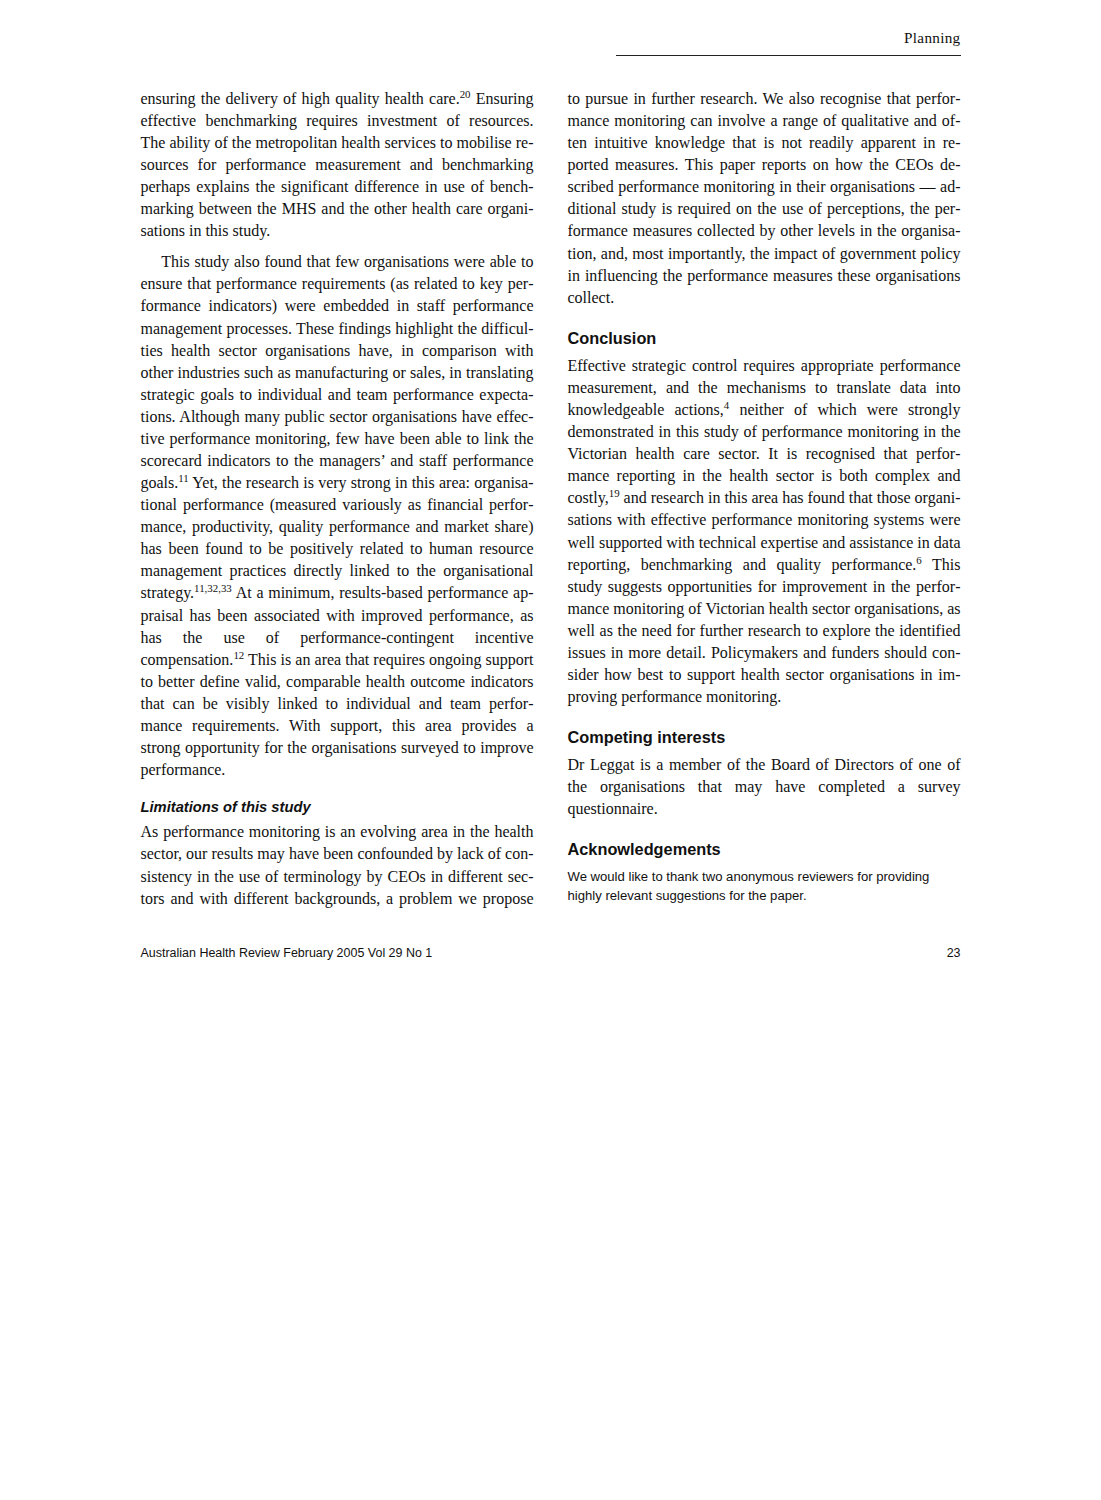Planning
ensuring the delivery of high quality health care.20 Ensuring effective benchmarking requires investment of resources. The ability of the metropolitan health services to mobilise resources for performance measurement and benchmarking perhaps explains the significant difference in use of benchmarking between the MHS and the other health care organisations in this study.
This study also found that few organisations were able to ensure that performance requirements (as related to key performance indicators) were embedded in staff performance management processes. These findings highlight the difficulties health sector organisations have, in comparison with other industries such as manufacturing or sales, in translating strategic goals to individual and team performance expectations. Although many public sector organisations have effective performance monitoring, few have been able to link the scorecard indicators to the managers’ and staff performance goals.11 Yet, the research is very strong in this area: organisational performance (measured variously as financial performance, productivity, quality performance and market share) has been found to be positively related to human resource management practices directly linked to the organisational strategy.11,32,33 At a minimum, results-based performance appraisal has been associated with improved performance, as has the use of performance-contingent incentive compensation.12 This is an area that requires ongoing support to better define valid, comparable health outcome indicators that can be visibly linked to individual and team performance requirements. With support, this area provides a strong opportunity for the organisations surveyed to improve performance.
Limitations of this study
As performance monitoring is an evolving area in the health sector, our results may have been confounded by lack of consistency in the use of terminology by CEOs in different sectors and with different backgrounds, a problem we propose to pursue in further research. We also recognise that performance monitoring can involve a range of qualitative and often intuitive knowledge that is not readily apparent in reported measures. This paper reports on how the CEOs described performance monitoring in their organisations — additional study is required on the use of perceptions, the performance measures collected by other levels in the organisation, and, most importantly, the impact of government policy in influencing the performance measures these organisations collect.
Conclusion
Effective strategic control requires appropriate performance measurement, and the mechanisms to translate data into knowledgeable actions,4 neither of which were strongly demonstrated in this study of performance monitoring in the Victorian health care sector. It is recognised that performance reporting in the health sector is both complex and costly,19 and research in this area has found that those organisations with effective performance monitoring systems were well supported with technical expertise and assistance in data reporting, benchmarking and quality performance.6 This study suggests opportunities for improvement in the performance monitoring of Victorian health sector organisations, as well as the need for further research to explore the identified issues in more detail. Policymakers and funders should consider how best to support health sector organisations in improving performance monitoring.
Competing interests
Dr Leggat is a member of the Board of Directors of one of the organisations that may have completed a survey questionnaire.
Acknowledgements
We would like to thank two anonymous reviewers for providing highly relevant suggestions for the paper.
Australian Health Review February 2005 Vol 29 No 1
23